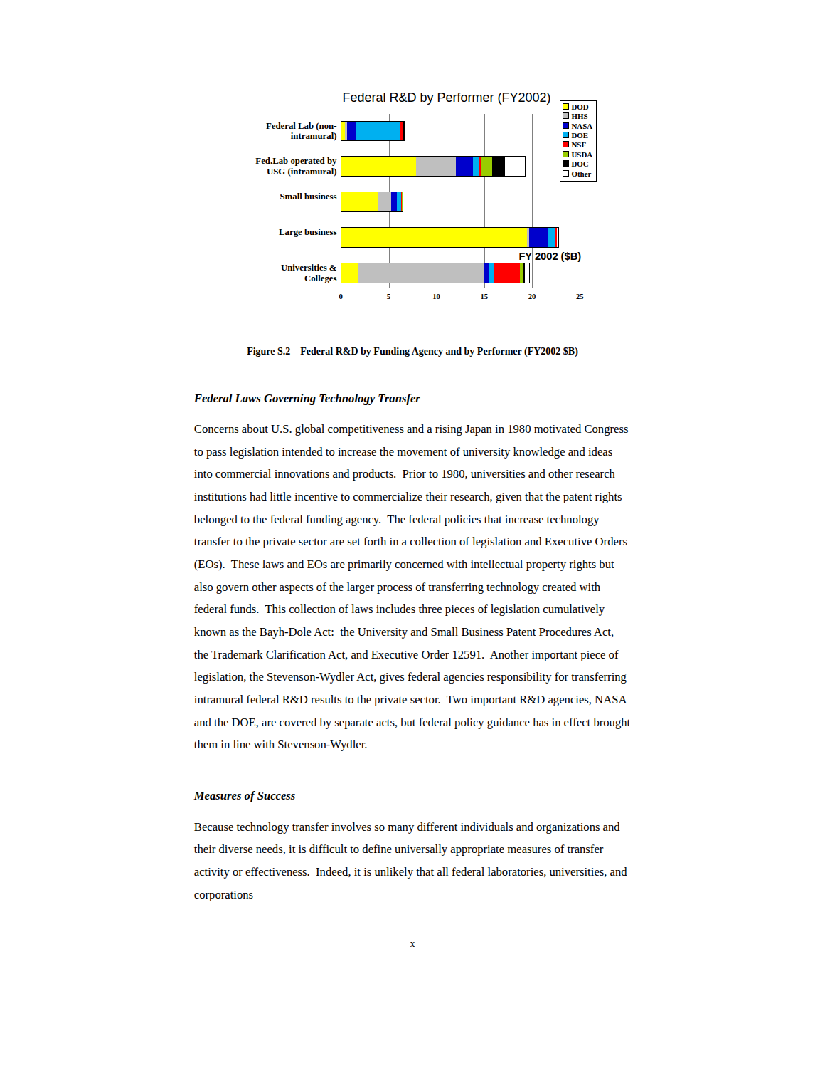Federal R&D by Performer (FY2002)
DOD
HHS
NASA
DOE
NSF
USDA
DOC
Other
Federal Lab (non-
intramural)
Fed.Lab operated by
USG (intramural)
Small business
Large business
Universities &
Colleges
FY 2002 ($B)
0 5 10 15 20 25
Figure S.2—Federal R&D by Funding Agency and by Performer (FY2002 $B)
Federal Laws Governing Technology Transfer
Concerns about U.S. global competitiveness and a rising Japan in 1980 motivated Congress to pass legislation intended to increase the movement of university knowledge and ideas into commercial innovations and products. Prior to 1980, universities and other research institutions had little incentive to commercialize their research, given that the patent rights belonged to the federal funding agency. The federal policies that increase technology transfer to the private sector are set forth in a collection of legislation and Executive Orders (EOs). These laws and EOs are primarily concerned with intellectual property rights but also govern other aspects of the larger process of transferring technology created with federal funds. This collection of laws includes three pieces of legislation cumulatively known as the Bayh-Dole Act: the University and Small Business Patent Procedures Act, the Trademark Clarification Act, and Executive Order 12591. Another important piece of legislation, the Stevenson-Wydler Act, gives federal agencies responsibility for transferring intramural federal R&D results to the private sector. Two important R&D agencies, NASA and the DOE, are covered by separate acts, but federal policy guidance has in effect brought them in line with Stevenson-Wydler.
Measures of Success
Because technology transfer involves so many different individuals and organizations and their diverse needs, it is difficult to define universally appropriate measures of transfer activity or effectiveness. Indeed, it is unlikely that all federal laboratories, universities, and corporations
x